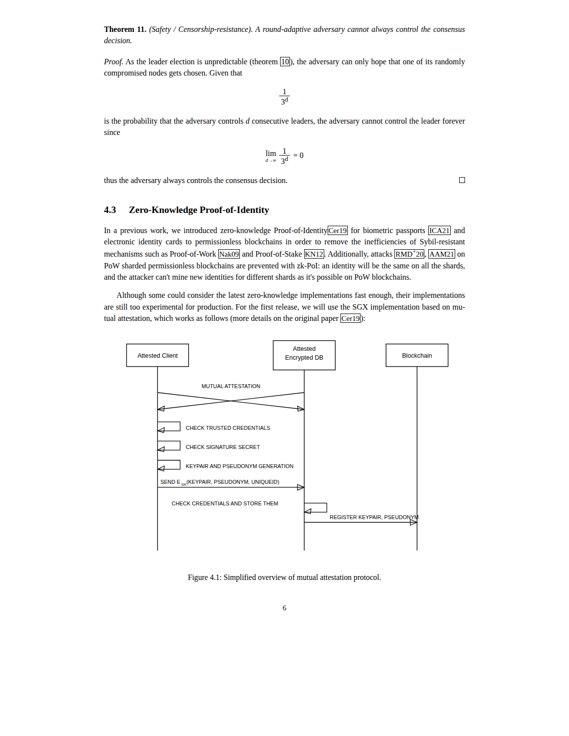Theorem 11. (Safety / Censorship-resistance). A round-adaptive adversary cannot always control the consensus decision.
Proof. As the leader election is unpredictable (theorem 10), the adversary can only hope that one of its randomly compromised nodes gets chosen. Given that
13d
is the probability that the adversary controls d consecutive leaders, the adversary cannot control the leader forever since
lim d→∞13d = 0
thus the adversary always controls the consensus decision.
4.3 Zero-Knowledge Proof-of-Identity
In a previous work, we introduced zero-knowledge Proof-of-IdentityCer19 for biometric passports ICA21 and electronic identity cards to permissionless blockchains in order to remove the inefficiencies of Sybil-resistant mechanisms such as Proof-of-Work Nak09 and Proof-of-Stake KN12. Additionally, attacks RMD+20, AAM21 on PoW sharded permissionless blockchains are prevented with zk-PoI: an identity will be the same on all the shards, and the attacker can't mine new identities for different shards as it's possible on PoW blockchains.
Although some could consider the latest zero-knowledge implementations fast enough, their implementations are still too experimental for production. For the first release, we will use the SGX implementation based on mutual attestation, which works as follows (more details on the original paper Cer19):
Attested Client Attested Encrypted DB Blockchain MUTUAL ATTESTATION CHECK TRUSTED CREDENTIALS CHECK SIGNATURE SECRET KEYPAIR AND PSEUDONYM GENERATION SEND E SK (KEYPAIR, PSEUDONYM, UNIQUEID) CHECK CREDENTIALS AND STORE THEM REGISTER KEYPAIR, PSEUDONYM
Figure 4.1: Simplified overview of mutual attestation protocol.
6